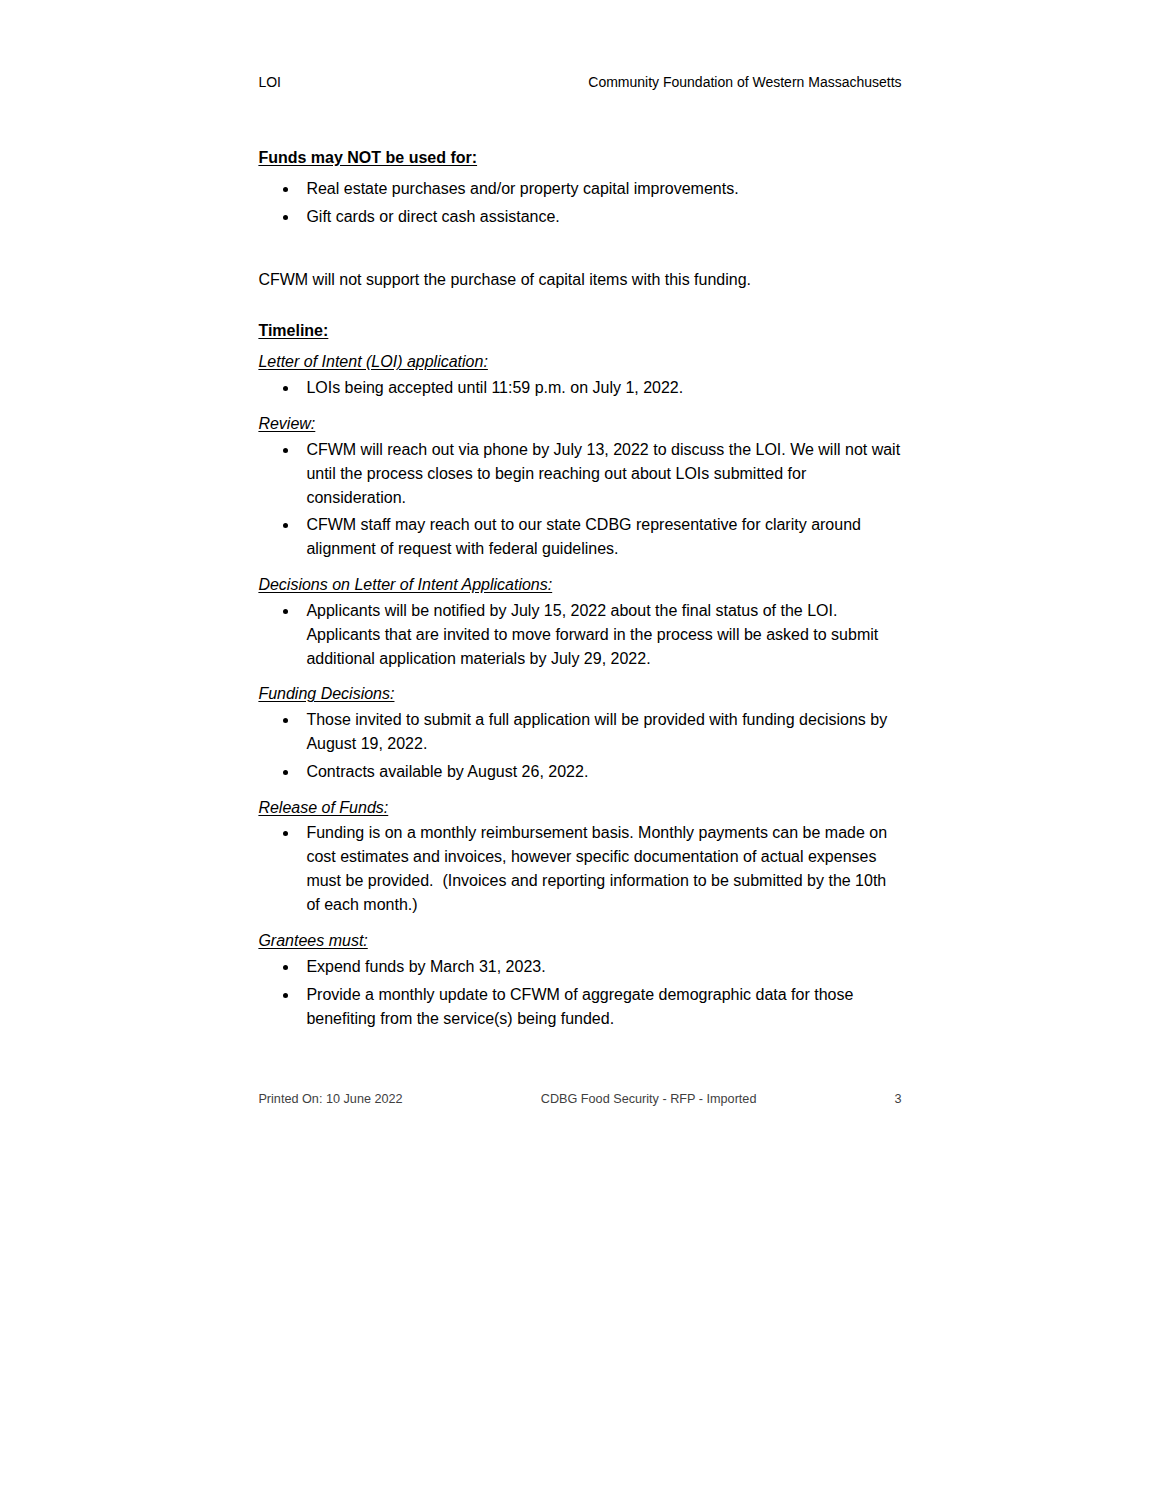LOI
Community Foundation of Western Massachusetts
Funds may NOT be used for:
Real estate purchases and/or property capital improvements.
Gift cards or direct cash assistance.
CFWM will not support the purchase of capital items with this funding.
Timeline:
Letter of Intent (LOI) application:
LOIs being accepted until 11:59 p.m. on July 1, 2022.
Review:
CFWM will reach out via phone by July 13, 2022 to discuss the LOI. We will not wait until the process closes to begin reaching out about LOIs submitted for consideration.
CFWM staff may reach out to our state CDBG representative for clarity around alignment of request with federal guidelines.
Decisions on Letter of Intent Applications:
Applicants will be notified by July 15, 2022 about the final status of the LOI. Applicants that are invited to move forward in the process will be asked to submit additional application materials by July 29, 2022.
Funding Decisions:
Those invited to submit a full application will be provided with funding decisions by August 19, 2022.
Contracts available by August 26, 2022.
Release of Funds:
Funding is on a monthly reimbursement basis. Monthly payments can be made on cost estimates and invoices, however specific documentation of actual expenses must be provided. (Invoices and reporting information to be submitted by the 10th of each month.)
Grantees must:
Expend funds by March 31, 2023.
Provide a monthly update to CFWM of aggregate demographic data for those benefiting from the service(s) being funded.
Printed On: 10 June 2022
CDBG Food Security - RFP - Imported
3